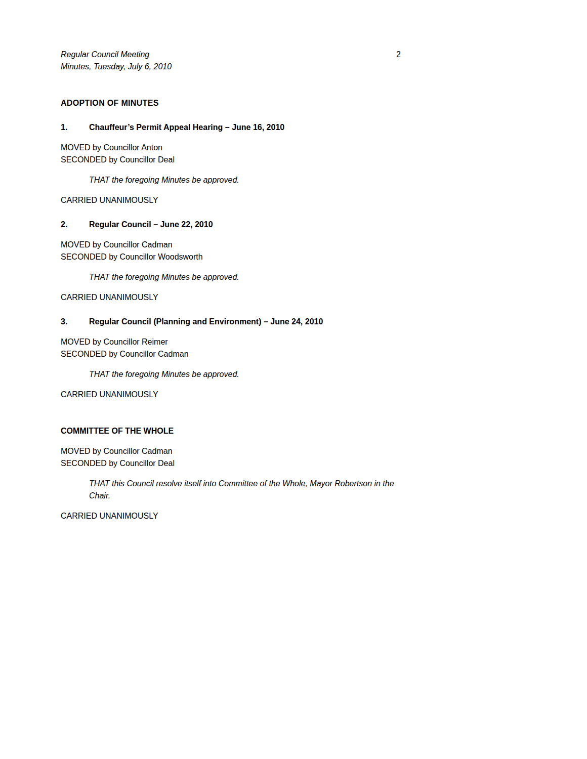Regular Council Meeting
Minutes, Tuesday, July 6, 2010
2
ADOPTION OF MINUTES
1. Chauffeur’s Permit Appeal Hearing – June 16, 2010
MOVED by Councillor Anton
SECONDED by Councillor Deal
THAT the foregoing Minutes be approved.
CARRIED UNANIMOUSLY
2. Regular Council – June 22, 2010
MOVED by Councillor Cadman
SECONDED by Councillor Woodsworth
THAT the foregoing Minutes be approved.
CARRIED UNANIMOUSLY
3. Regular Council (Planning and Environment) – June 24, 2010
MOVED by Councillor Reimer
SECONDED by Councillor Cadman
THAT the foregoing Minutes be approved.
CARRIED UNANIMOUSLY
COMMITTEE OF THE WHOLE
MOVED by Councillor Cadman
SECONDED by Councillor Deal
THAT this Council resolve itself into Committee of the Whole, Mayor Robertson in the Chair.
CARRIED UNANIMOUSLY